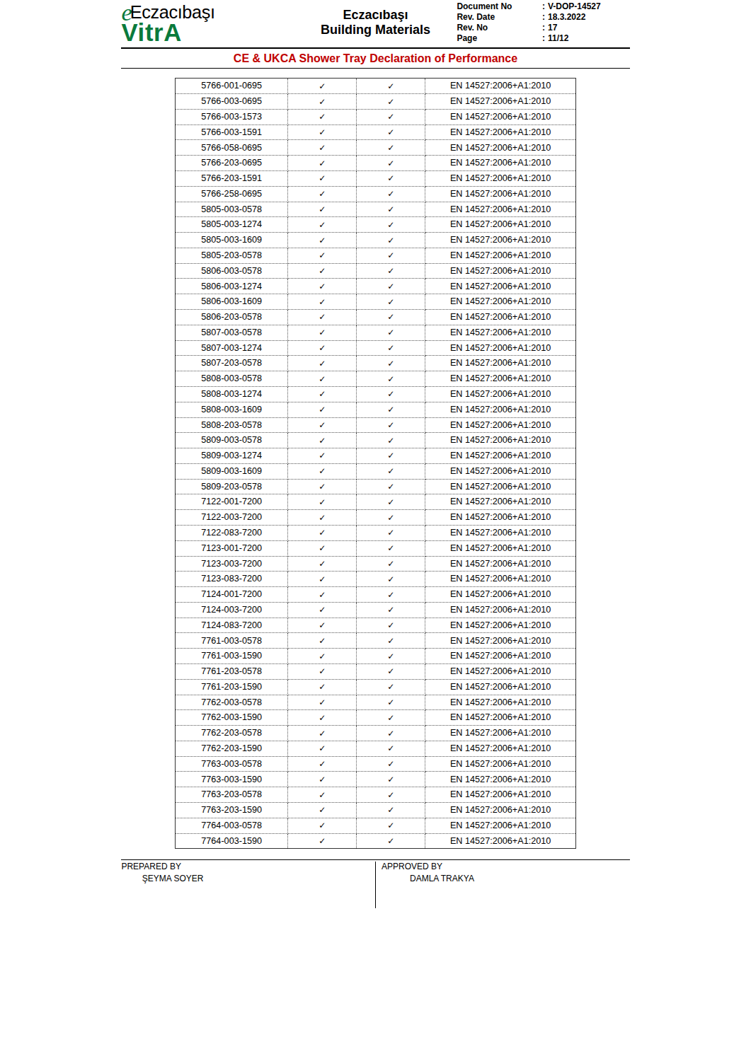| e Eczacıbaşı Vi tr A | Eczacıbaşı Building Materials | / Document No / : / V-DOP-14527 / / Rev. Date / : / 18.3.2022 / / Rev. No / : / 17 / / Page / : / 11/12 / |
CE & UKCA Shower Tray Declaration of Performance
| 5766-001-0695 | ✓ | ✓ | EN 14527:2006+A1:2010 |
| 5766-003-0695 | ✓ | ✓ | EN 14527:2006+A1:2010 |
| 5766-003-1573 | ✓ | ✓ | EN 14527:2006+A1:2010 |
| 5766-003-1591 | ✓ | ✓ | EN 14527:2006+A1:2010 |
| 5766-058-0695 | ✓ | ✓ | EN 14527:2006+A1:2010 |
| 5766-203-0695 | ✓ | ✓ | EN 14527:2006+A1:2010 |
| 5766-203-1591 | ✓ | ✓ | EN 14527:2006+A1:2010 |
| 5766-258-0695 | ✓ | ✓ | EN 14527:2006+A1:2010 |
| 5805-003-0578 | ✓ | ✓ | EN 14527:2006+A1:2010 |
| 5805-003-1274 | ✓ | ✓ | EN 14527:2006+A1:2010 |
| 5805-003-1609 | ✓ | ✓ | EN 14527:2006+A1:2010 |
| 5805-203-0578 | ✓ | ✓ | EN 14527:2006+A1:2010 |
| 5806-003-0578 | ✓ | ✓ | EN 14527:2006+A1:2010 |
| 5806-003-1274 | ✓ | ✓ | EN 14527:2006+A1:2010 |
| 5806-003-1609 | ✓ | ✓ | EN 14527:2006+A1:2010 |
| 5806-203-0578 | ✓ | ✓ | EN 14527:2006+A1:2010 |
| 5807-003-0578 | ✓ | ✓ | EN 14527:2006+A1:2010 |
| 5807-003-1274 | ✓ | ✓ | EN 14527:2006+A1:2010 |
| 5807-203-0578 | ✓ | ✓ | EN 14527:2006+A1:2010 |
| 5808-003-0578 | ✓ | ✓ | EN 14527:2006+A1:2010 |
| 5808-003-1274 | ✓ | ✓ | EN 14527:2006+A1:2010 |
| 5808-003-1609 | ✓ | ✓ | EN 14527:2006+A1:2010 |
| 5808-203-0578 | ✓ | ✓ | EN 14527:2006+A1:2010 |
| 5809-003-0578 | ✓ | ✓ | EN 14527:2006+A1:2010 |
| 5809-003-1274 | ✓ | ✓ | EN 14527:2006+A1:2010 |
| 5809-003-1609 | ✓ | ✓ | EN 14527:2006+A1:2010 |
| 5809-203-0578 | ✓ | ✓ | EN 14527:2006+A1:2010 |
| 7122-001-7200 | ✓ | ✓ | EN 14527:2006+A1:2010 |
| 7122-003-7200 | ✓ | ✓ | EN 14527:2006+A1:2010 |
| 7122-083-7200 | ✓ | ✓ | EN 14527:2006+A1:2010 |
| 7123-001-7200 | ✓ | ✓ | EN 14527:2006+A1:2010 |
| 7123-003-7200 | ✓ | ✓ | EN 14527:2006+A1:2010 |
| 7123-083-7200 | ✓ | ✓ | EN 14527:2006+A1:2010 |
| 7124-001-7200 | ✓ | ✓ | EN 14527:2006+A1:2010 |
| 7124-003-7200 | ✓ | ✓ | EN 14527:2006+A1:2010 |
| 7124-083-7200 | ✓ | ✓ | EN 14527:2006+A1:2010 |
| 7761-003-0578 | ✓ | ✓ | EN 14527:2006+A1:2010 |
| 7761-003-1590 | ✓ | ✓ | EN 14527:2006+A1:2010 |
| 7761-203-0578 | ✓ | ✓ | EN 14527:2006+A1:2010 |
| 7761-203-1590 | ✓ | ✓ | EN 14527:2006+A1:2010 |
| 7762-003-0578 | ✓ | ✓ | EN 14527:2006+A1:2010 |
| 7762-003-1590 | ✓ | ✓ | EN 14527:2006+A1:2010 |
| 7762-203-0578 | ✓ | ✓ | EN 14527:2006+A1:2010 |
| 7762-203-1590 | ✓ | ✓ | EN 14527:2006+A1:2010 |
| 7763-003-0578 | ✓ | ✓ | EN 14527:2006+A1:2010 |
| 7763-003-1590 | ✓ | ✓ | EN 14527:2006+A1:2010 |
| 7763-203-0578 | ✓ | ✓ | EN 14527:2006+A1:2010 |
| 7763-203-1590 | ✓ | ✓ | EN 14527:2006+A1:2010 |
| 7764-003-0578 | ✓ | ✓ | EN 14527:2006+A1:2010 |
| 7764-003-1590 | ✓ | ✓ | EN 14527:2006+A1:2010 |
| PREPARED BY ŞEYMA SOYER | APPROVED BY DAMLA TRAKYA |